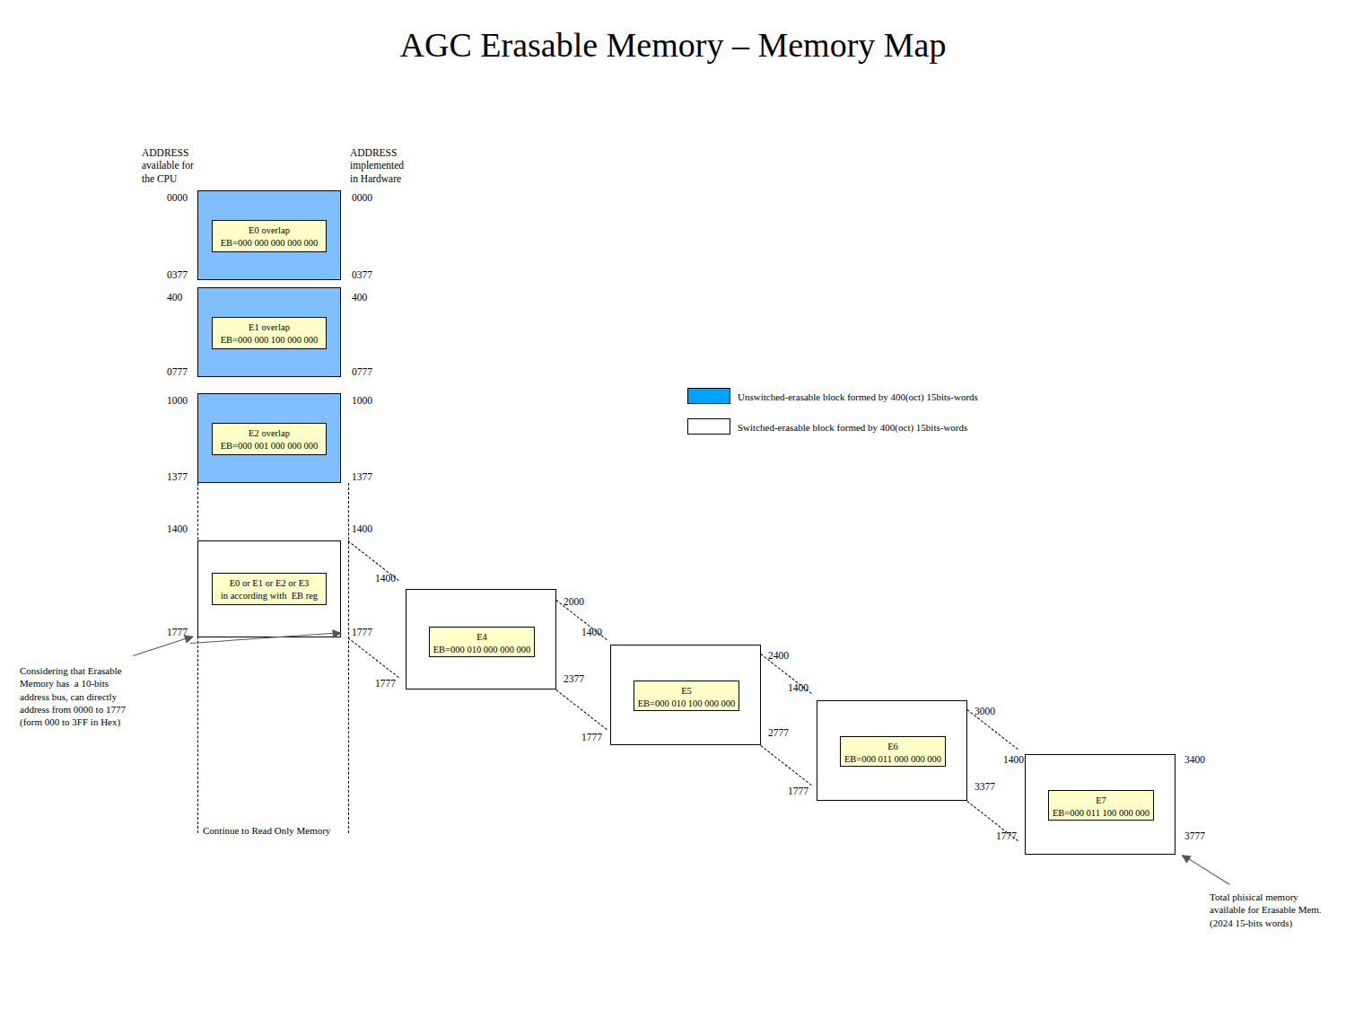AGC Erasable Memory – Memory Map
ADDRESS
available for
the CPU
ADDRESS
implemented
in Hardware
E0 overlap
EB=000 000 000 000 000
0000
0377
E1 overlap
EB=000 000 100 000 000
400
0777
E2 overlap
EB=000 001 000 000 000
1000
1377
E0 or E1 or E2 or E3
in according with EB reg
1400
1777
0000
0377
400
0777
1000
1377
1400
1777
Continue to Read Only Memory
Unswitched-erasable block formed by 400(oct) 15bits-words
Switched-erasable block formed by 400(oct) 15bits-words
E4
EB=000 010 000 000 000
1400
1777
2000
2377
E5
EB=000 010 100 000 000
1400
1777
2400
2777
E6
EB=000 011 000 000 000
1400
1777
3000
3377
E7
EB=000 011 100 000 000
1777
1400
3400
3777
Considering that Erasable
Memory has a 10-bits
address bus, can directly
address from 0000 to 1777
(form 000 to 3FF in Hex)
Total phisical memory
available for Erasable Mem.
(2024 15-bits words)